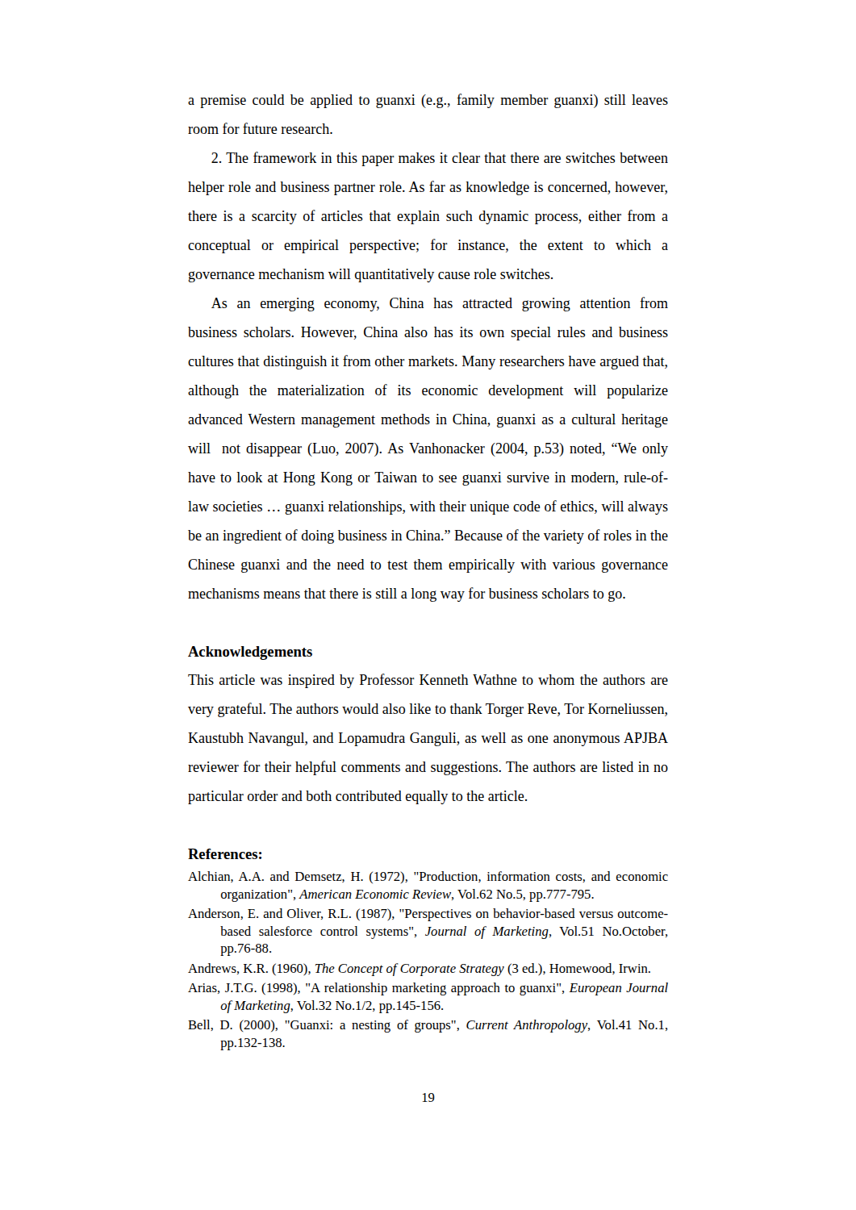a premise could be applied to guanxi (e.g., family member guanxi) still leaves room for future research.
2. The framework in this paper makes it clear that there are switches between helper role and business partner role. As far as knowledge is concerned, however, there is a scarcity of articles that explain such dynamic process, either from a conceptual or empirical perspective; for instance, the extent to which a governance mechanism will quantitatively cause role switches.
As an emerging economy, China has attracted growing attention from business scholars. However, China also has its own special rules and business cultures that distinguish it from other markets. Many researchers have argued that, although the materialization of its economic development will popularize advanced Western management methods in China, guanxi as a cultural heritage will not disappear (Luo, 2007). As Vanhonacker (2004, p.53) noted, “We only have to look at Hong Kong or Taiwan to see guanxi survive in modern, rule-of-law societies … guanxi relationships, with their unique code of ethics, will always be an ingredient of doing business in China.” Because of the variety of roles in the Chinese guanxi and the need to test them empirically with various governance mechanisms means that there is still a long way for business scholars to go.
Acknowledgements
This article was inspired by Professor Kenneth Wathne to whom the authors are very grateful. The authors would also like to thank Torger Reve, Tor Korneliussen, Kaustubh Navangul, and Lopamudra Ganguli, as well as one anonymous APJBA reviewer for their helpful comments and suggestions. The authors are listed in no particular order and both contributed equally to the article.
References:
Alchian, A.A. and Demsetz, H. (1972), "Production, information costs, and economic organization", American Economic Review, Vol.62 No.5, pp.777-795.
Anderson, E. and Oliver, R.L. (1987), "Perspectives on behavior-based versus outcome-based salesforce control systems", Journal of Marketing, Vol.51 No.October, pp.76-88.
Andrews, K.R. (1960), The Concept of Corporate Strategy (3 ed.), Homewood, Irwin.
Arias, J.T.G. (1998), "A relationship marketing approach to guanxi", European Journal of Marketing, Vol.32 No.1/2, pp.145-156.
Bell, D. (2000), "Guanxi: a nesting of groups", Current Anthropology, Vol.41 No.1, pp.132-138.
19